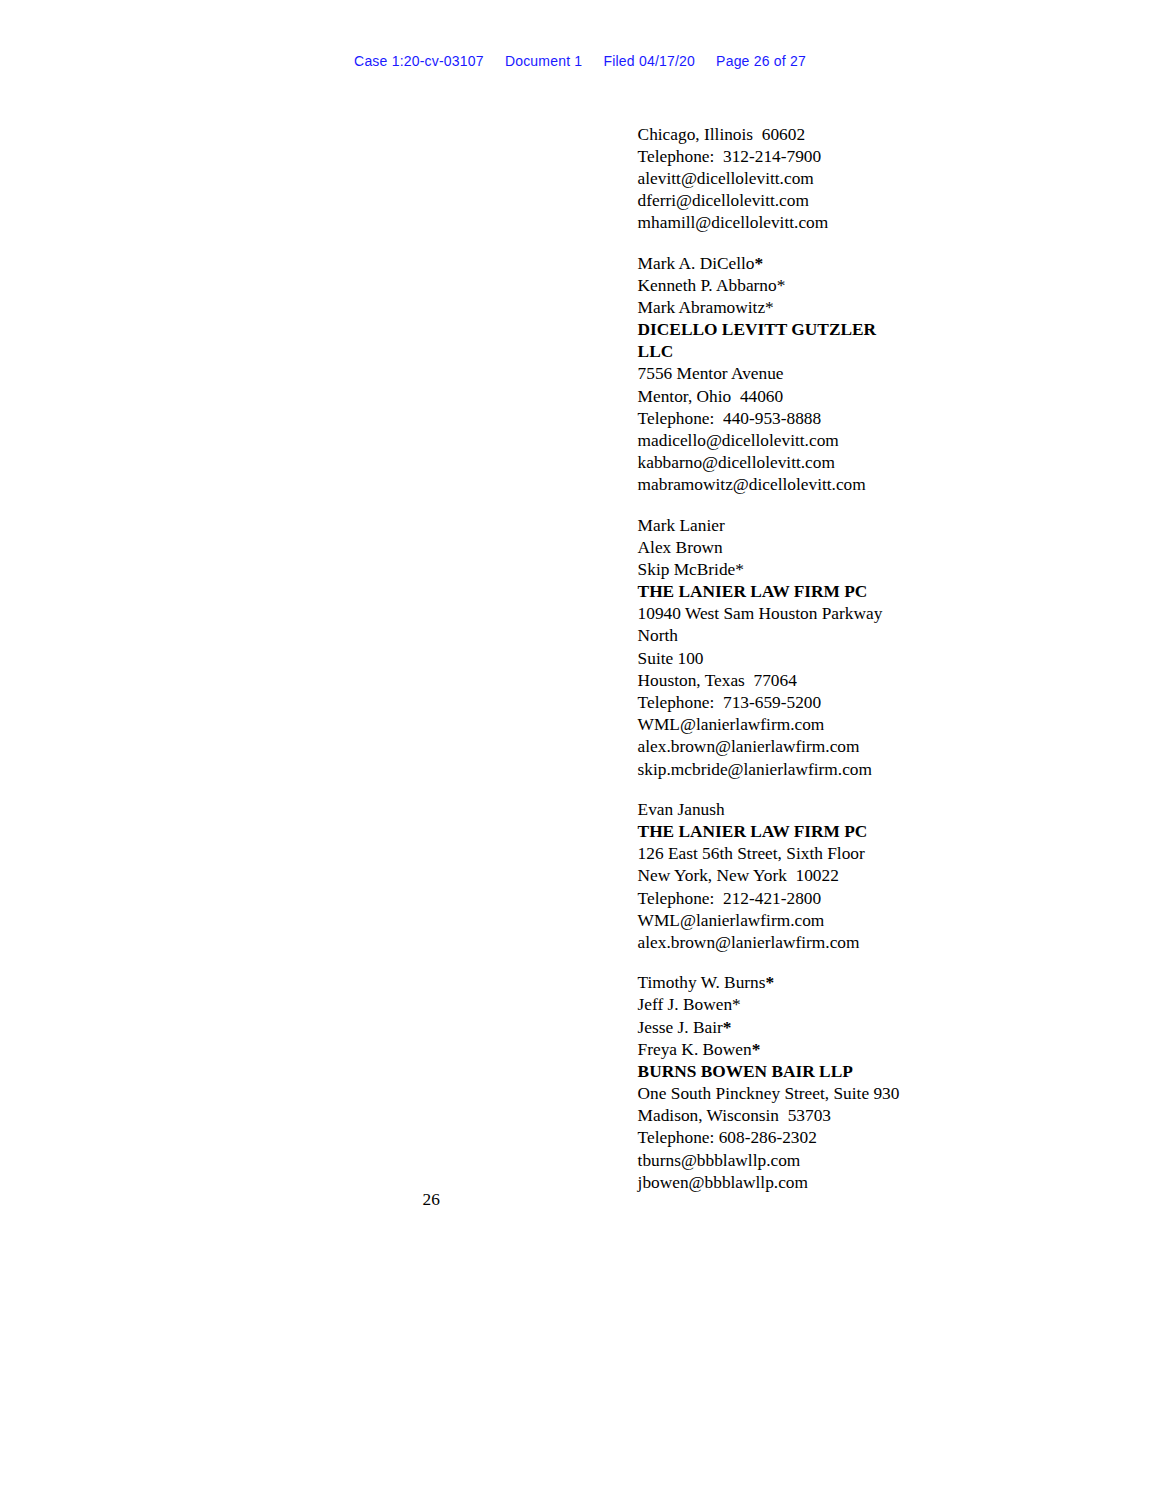Case 1:20-cv-03107 Document 1 Filed 04/17/20 Page 26 of 27
Chicago, Illinois 60602
Telephone: 312-214-7900
alevitt@dicellolevitt.com
dferri@dicellolevitt.com
mhamill@dicellolevitt.com
Mark A. DiCello*
Kenneth P. Abbarno*
Mark Abramowitz*
DICELLO LEVITT GUTZLER LLC
7556 Mentor Avenue
Mentor, Ohio 44060
Telephone: 440-953-8888
madicello@dicellolevitt.com
kabbarno@dicellolevitt.com
mabramowitz@dicellolevitt.com
Mark Lanier
Alex Brown
Skip McBride*
THE LANIER LAW FIRM PC
10940 West Sam Houston Parkway North
Suite 100
Houston, Texas 77064
Telephone: 713-659-5200
WML@lanierlawfirm.com
alex.brown@lanierlawfirm.com
skip.mcbride@lanierlawfirm.com
Evan Janush
THE LANIER LAW FIRM PC
126 East 56th Street, Sixth Floor
New York, New York 10022
Telephone: 212-421-2800
WML@lanierlawfirm.com
alex.brown@lanierlawfirm.com
Timothy W. Burns*
Jeff J. Bowen*
Jesse J. Bair*
Freya K. Bowen*
BURNS BOWEN BAIR LLP
One South Pinckney Street, Suite 930
Madison, Wisconsin 53703
Telephone: 608-286-2302
tburns@bbblawllp.com
jbowen@bbblawllp.com
26